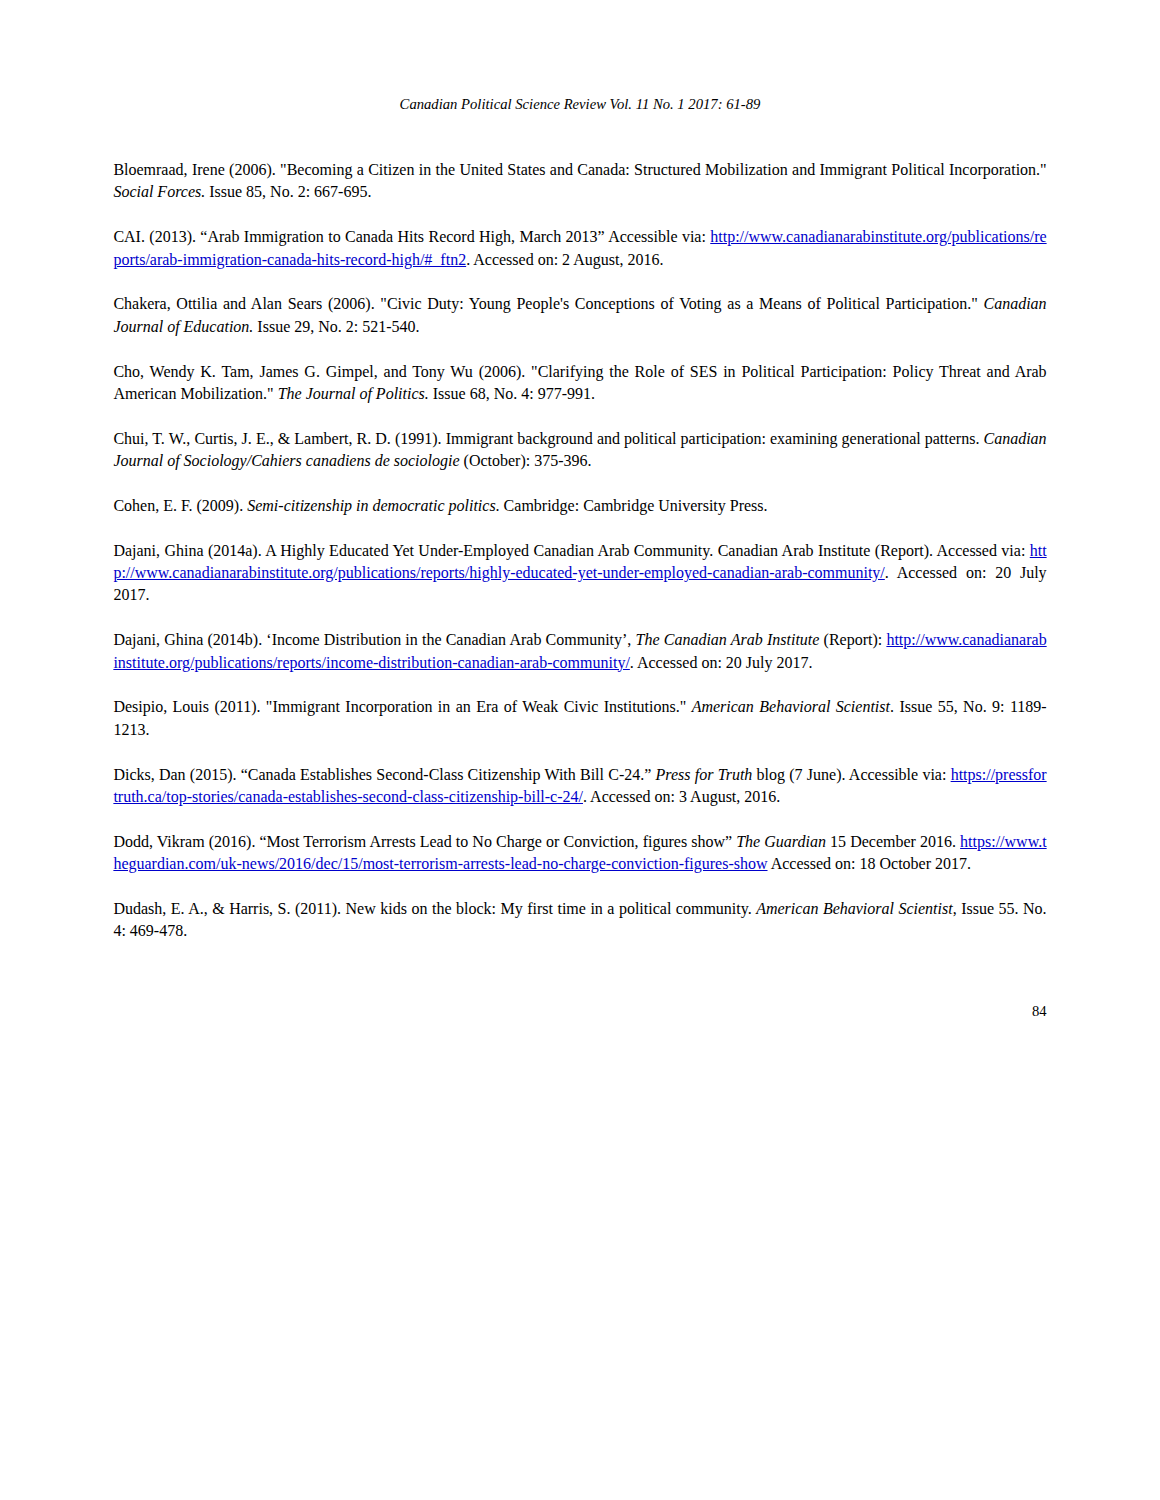Canadian Political Science Review Vol. 11 No. 1 2017: 61-89
Bloemraad, Irene (2006). "Becoming a Citizen in the United States and Canada: Structured Mobilization and Immigrant Political Incorporation." Social Forces. Issue 85, No. 2: 667-695.
CAI. (2013). “Arab Immigration to Canada Hits Record High, March 2013” Accessible via: http://www.canadianarabinstitute.org/publications/reports/arab-immigration-canada-hits-record-high/#_ftn2. Accessed on: 2 August, 2016.
Chakera, Ottilia and Alan Sears (2006). "Civic Duty: Young People's Conceptions of Voting as a Means of Political Participation." Canadian Journal of Education. Issue 29, No. 2: 521-540.
Cho, Wendy K. Tam, James G. Gimpel, and Tony Wu (2006). "Clarifying the Role of SES in Political Participation: Policy Threat and Arab American Mobilization." The Journal of Politics. Issue 68, No. 4: 977-991.
Chui, T. W., Curtis, J. E., & Lambert, R. D. (1991). Immigrant background and political participation: examining generational patterns. Canadian Journal of Sociology/Cahiers canadiens de sociologie (October): 375-396.
Cohen, E. F. (2009). Semi-citizenship in democratic politics. Cambridge: Cambridge University Press.
Dajani, Ghina (2014a). A Highly Educated Yet Under-Employed Canadian Arab Community. Canadian Arab Institute (Report). Accessed via: http://www.canadianarabinstitute.org/publications/reports/highly-educated-yet-under-employed-canadian-arab-community/. Accessed on: 20 July 2017.
Dajani, Ghina (2014b). ‘Income Distribution in the Canadian Arab Community’, The Canadian Arab Institute (Report): http://www.canadianarabinstitute.org/publications/reports/income-distribution-canadian-arab-community/. Accessed on: 20 July 2017.
Desipio, Louis (2011). "Immigrant Incorporation in an Era of Weak Civic Institutions." American Behavioral Scientist. Issue 55, No. 9: 1189-1213.
Dicks, Dan (2015). “Canada Establishes Second-Class Citizenship With Bill C-24.” Press for Truth blog (7 June). Accessible via: https://pressfortruth.ca/top-stories/canada-establishes-second-class-citizenship-bill-c-24/. Accessed on: 3 August, 2016.
Dodd, Vikram (2016). “Most Terrorism Arrests Lead to No Charge or Conviction, figures show” The Guardian 15 December 2016. https://www.theguardian.com/uk-news/2016/dec/15/most-terrorism-arrests-lead-no-charge-conviction-figures-show Accessed on: 18 October 2017.
Dudash, E. A., & Harris, S. (2011). New kids on the block: My first time in a political community. American Behavioral Scientist, Issue 55. No. 4: 469-478.
84